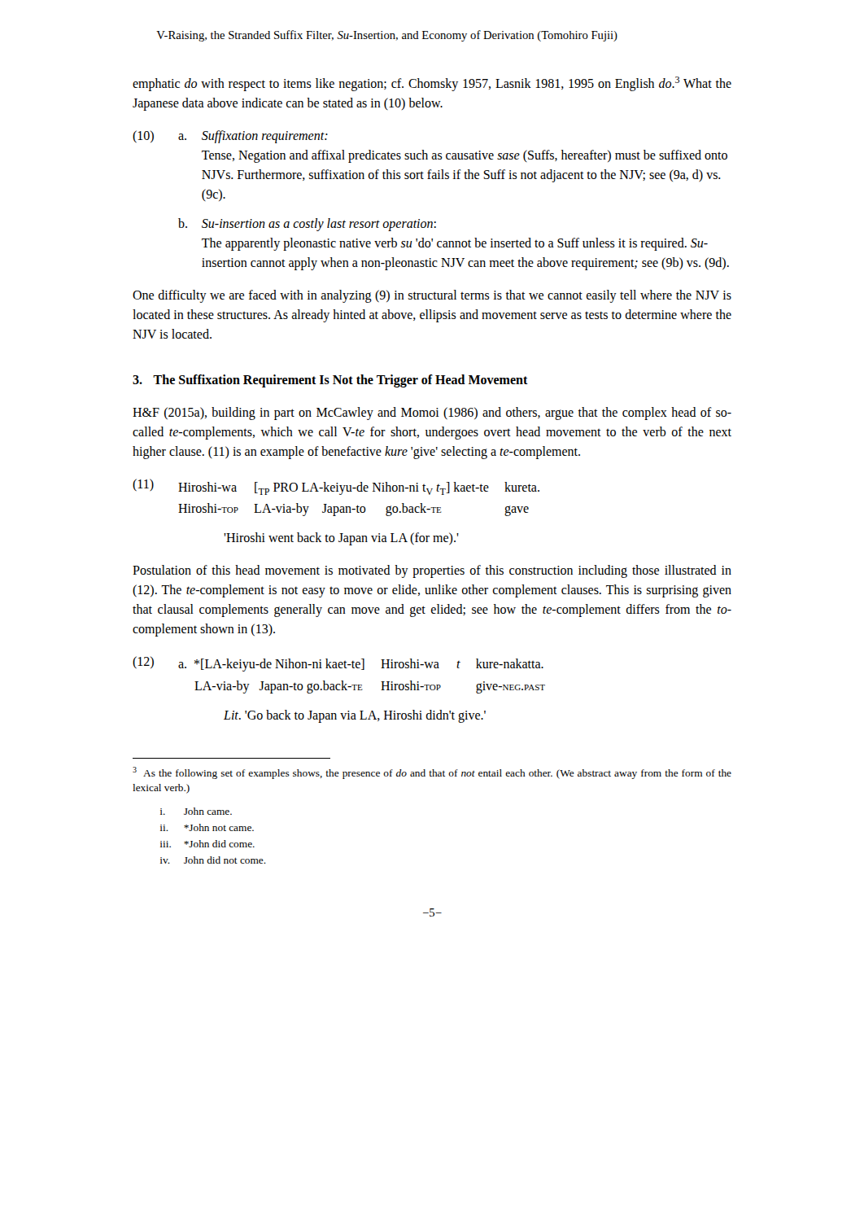V-Raising, the Stranded Suffix Filter, Su-Insertion, and Economy of Derivation (Tomohiro Fujii)
emphatic do with respect to items like negation; cf. Chomsky 1957, Lasnik 1981, 1995 on English do.3 What the Japanese data above indicate can be stated as in (10) below.
(10) a. Suffixation requirement:
Tense, Negation and affixal predicates such as causative sase (Suffs, hereafter) must be suffixed onto NJVs. Furthermore, suffixation of this sort fails if the Suff is not adjacent to the NJV; see (9a, d) vs. (9c). b. Su-insertion as a costly last resort operation:
The apparently pleonastic native verb su 'do' cannot be inserted to a Suff unless it is required. Su-insertion cannot apply when a non-pleonastic NJV can meet the above requirement; see (9b) vs. (9d).
One difficulty we are faced with in analyzing (9) in structural terms is that we cannot easily tell where the NJV is located in these structures. As already hinted at above, ellipsis and movement serve as tests to determine where the NJV is located.
3. The Suffixation Requirement Is Not the Trigger of Head Movement
H&F (2015a), building in part on McCawley and Momoi (1986) and others, argue that the complex head of so-called te-complements, which we call V-te for short, undergoes overt head movement to the verb of the next higher clause. (11) is an example of benefactive kure 'give' selecting a te-complement.
(11)
| Hiroshi-wa | [ TP PRO LA-keiyu-de Nihon-ni t V t T ] kaet-te | kureta. |
| Hiroshi- top | LA-via-by Japan-to go.back- te | gave |
'Hiroshi went back to Japan via LA (for me).'
Postulation of this head movement is motivated by properties of this construction including those illustrated in (12). The te-complement is not easy to move or elide, unlike other complement clauses. This is surprising given that clausal complements generally can move and get elided; see how the te-complement differs from the to-complement shown in (13).
(12)
| a. *[LA-keiyu-de Nihon-ni kaet-te] | Hiroshi-wa | t | kure-nakatta. |
| LA-via-by Japan-to go.back- te | Hiroshi- top | | give- neg.past |
Lit. 'Go back to Japan via LA, Hiroshi didn't give.'
3 As the following set of examples shows, the presence of do and that of not entail each other. (We abstract away from the form of the lexical verb.)
i. John came.
ii.*John not came.
iii.*John did come.
iv. John did not come.
−5−